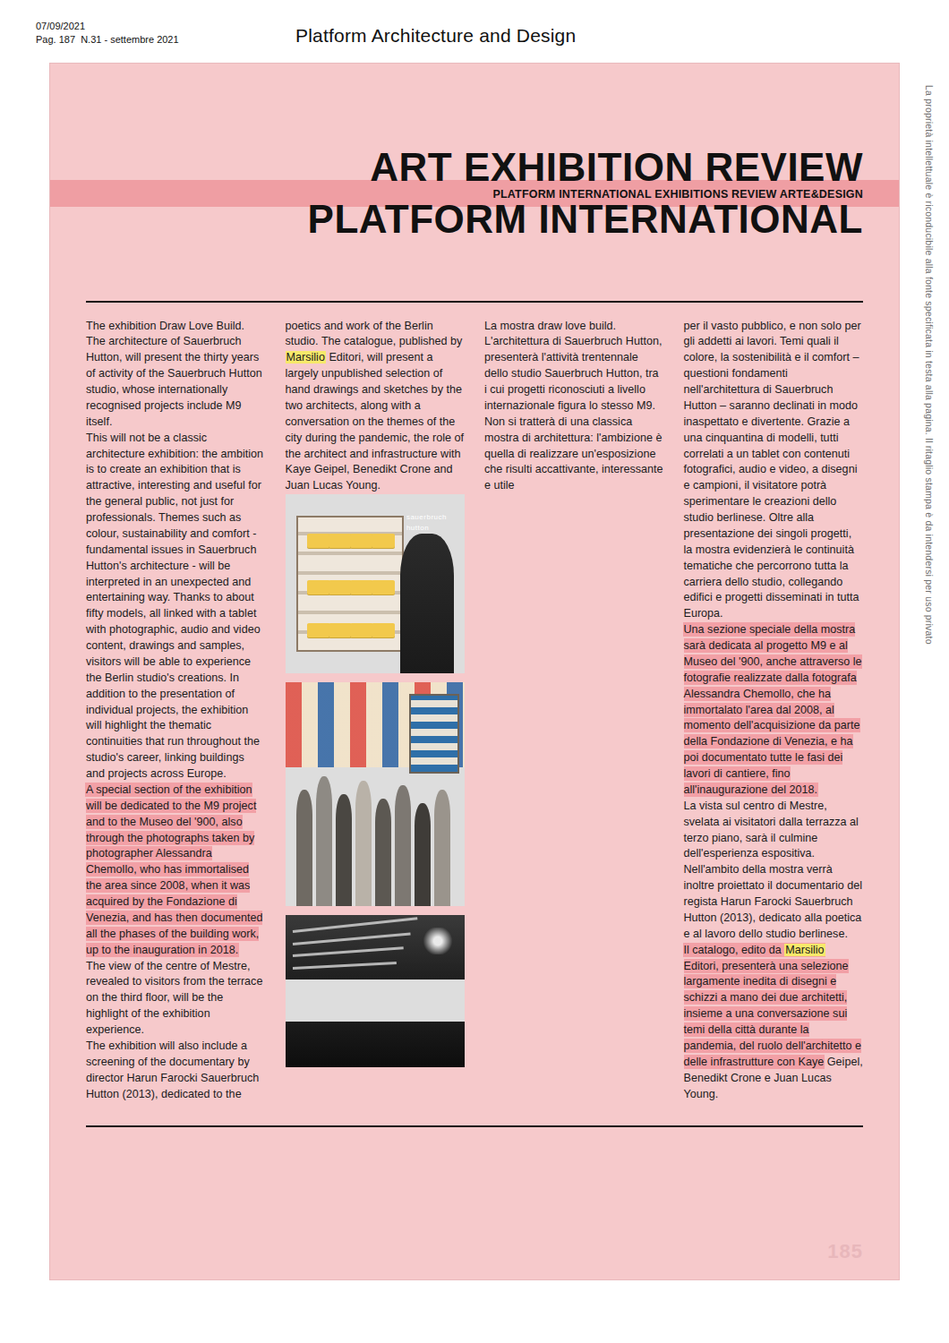07/09/2021
Pag. 187 N.31 - settembre 2021
Platform Architecture and Design
La proprietà intellettuale è riconducibile alla fonte specificata in testa alla pagina. Il ritaglio stampa è da intendersi per uso privato
Art Exhibition Review
Platform International Exhibitions Review Arte&Design
Platform International
The exhibition Draw Love Build. The architecture of Sauerbruch Hutton, will present the thirty years of activity of the Sauerbruch Hutton studio, whose internationally recognised projects include M9 itself.
This will not be a classic architecture exhibition: the ambition is to create an exhibition that is attractive, interesting and useful for the general public, not just for professionals. Themes such as colour, sustainability and comfort - fundamental issues in Sauerbruch Hutton's architecture - will be interpreted in an unexpected and entertaining way. Thanks to about fifty models, all linked with a tablet with photographic, audio and video content, drawings and samples, visitors will be able to experience the Berlin studio's creations. In addition to the presentation of individual projects, the exhibition will highlight the thematic continuities that run throughout the studio's career, linking buildings and projects across Europe.
A special section of the exhibition will be dedicated to the M9 project and to the Museo del '900, also through the photographs taken by photographer Alessandra Chemollo, who has immortalised the area since 2008, when it was acquired by the Fondazione di Venezia, and has then documented all the phases of the building work, up to the inauguration in 2018.
The view of the centre of Mestre, revealed to visitors from the terrace on the third floor, will be the highlight of the exhibition experience.
The exhibition will also include a screening of the documentary by director Harun Farocki Sauerbruch Hutton (2013), dedicated to the
poetics and work of the Berlin studio. The catalogue, published by Marsilio Editori, will present a largely unpublished selection of hand drawings and sketches by the two architects, along with a conversation on the themes of the city during the pandemic, the role of the architect and infrastructure with Kaye Geipel, Benedikt Crone and Juan Lucas Young.
sauerbruch
hutton
La mostra draw love build. L'architettura di Sauerbruch Hutton, presenterà l'attività trentennale dello studio Sauerbruch Hutton, tra i cui progetti riconosciuti a livello internazionale figura lo stesso M9. Non si tratterà di una classica mostra di architettura: l'ambizione è quella di realizzare un'esposizione che risulti accattivante, interessante e utile
per il vasto pubblico, e non solo per gli addetti ai lavori. Temi quali il colore, la sostenibilità e il comfort – questioni fondamenti nell'architettura di Sauerbruch Hutton – saranno declinati in modo inaspettato e divertente. Grazie a una cinquantina di modelli, tutti correlati a un tablet con contenuti fotografici, audio e video, a disegni e campioni, il visitatore potrà sperimentare le creazioni dello studio berlinese. Oltre alla presentazione dei singoli progetti, la mostra evidenzierà le continuità tematiche che percorrono tutta la carriera dello studio, collegando edifici e progetti disseminati in tutta Europa.
Una sezione speciale della mostra sarà dedicata al progetto M9 e al Museo del '900, anche attraverso le fotografie realizzate dalla fotografa Alessandra Chemollo, che ha immortalato l'area dal 2008, al momento dell'acquisizione da parte della Fondazione di Venezia, e ha poi documentato tutte le fasi dei lavori di cantiere, fino all'inaugurazione del 2018.
La vista sul centro di Mestre, svelata ai visitatori dalla terrazza al terzo piano, sarà il culmine dell'esperienza espositiva. Nell'ambito della mostra verrà inoltre proiettato il documentario del regista Harun Farocki Sauerbruch Hutton (2013), dedicato alla poetica e al lavoro dello studio berlinese.
Il catalogo, edito da Marsilio Editori, presenterà una selezione largamente inedita di disegni e schizzi a mano dei due architetti, insieme a una conversazione sui temi della città durante la pandemia, del ruolo dell'architetto e delle infrastrutture con Kaye Geipel, Benedikt Crone e Juan Lucas Young.
185